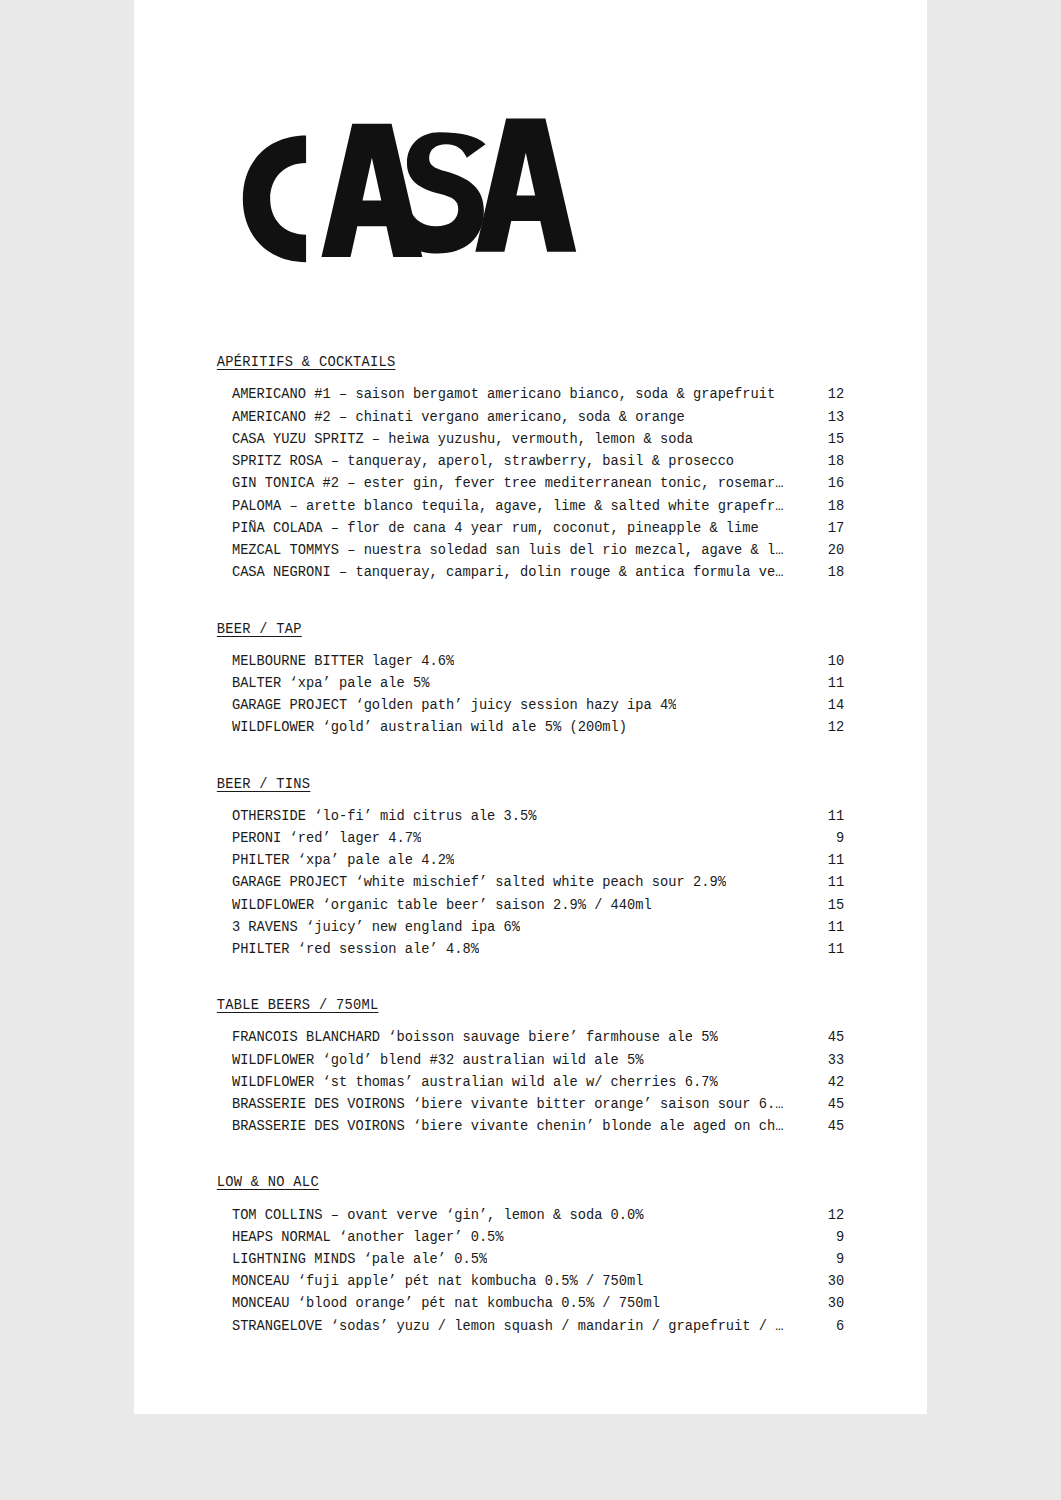APÉRITIFS & COCKTAILS
AMERICANO #1 – saison bergamot americano bianco, soda & grapefruit 12
AMERICANO #2 – chinati vergano americano, soda & orange 13
CASA YUZU SPRITZ – heiwa yuzushu, vermouth, lemon & soda 15
SPRITZ ROSA – tanqueray, aperol, strawberry, basil & prosecco 18
GIN TONICA #2 – ester gin, fever tree mediterranean tonic, rosemary & pepper 16
PALOMA – arette blanco tequila, agave, lime & salted white grapefruit 18
PIÑA COLADA – flor de cana 4 year rum, coconut, pineapple & lime 17
MEZCAL TOMMYS – nuestra soledad san luis del rio mezcal, agave & lime 20
CASA NEGRONI – tanqueray, campari, dolin rouge & antica formula vermouth 18
BEER / TAP
MELBOURNE BITTER lager 4.6% 10
BALTER ‘xpa’ pale ale 5% 11
GARAGE PROJECT ‘golden path’ juicy session hazy ipa 4% 14
WILDFLOWER ‘gold’ australian wild ale 5% (200ml) 12
BEER / TINS
OTHERSIDE ‘lo-fi’ mid citrus ale 3.5% 11
PERONI ‘red’ lager 4.7% 9
PHILTER ‘xpa’ pale ale 4.2% 11
GARAGE PROJECT ‘white mischief’ salted white peach sour 2.9% 11
WILDFLOWER ‘organic table beer’ saison 2.9% / 440ml 15
3 RAVENS ‘juicy’ new england ipa 6% 11
PHILTER ‘red session ale’ 4.8% 11
TABLE BEERS / 750ML
FRANCOIS BLANCHARD ‘boisson sauvage biere’ farmhouse ale 5% 45
WILDFLOWER ‘gold’ blend #32 australian wild ale 5% 33
WILDFLOWER ‘st thomas’ australian wild ale w/ cherries 6.7% 42
BRASSERIE DES VOIRONS ‘biere vivante bitter orange’ saison sour 6.5% 45
BRASSERIE DES VOIRONS ‘biere vivante chenin’ blonde ale aged on chenin lees 7% 45
LOW & NO ALC
TOM COLLINS – ovant verve ‘gin’, lemon & soda 0.0% 12
HEAPS NORMAL ‘another lager’ 0.5% 9
LIGHTNING MINDS ‘pale ale’ 0.5% 9
MONCEAU ‘fuji apple’ pét nat kombucha 0.5% / 750ml 30
MONCEAU ‘blood orange’ pét nat kombucha 0.5% / 750ml 30
STRANGELOVE ‘sodas’ yuzu / lemon squash / mandarin / grapefruit / ginger beer 6